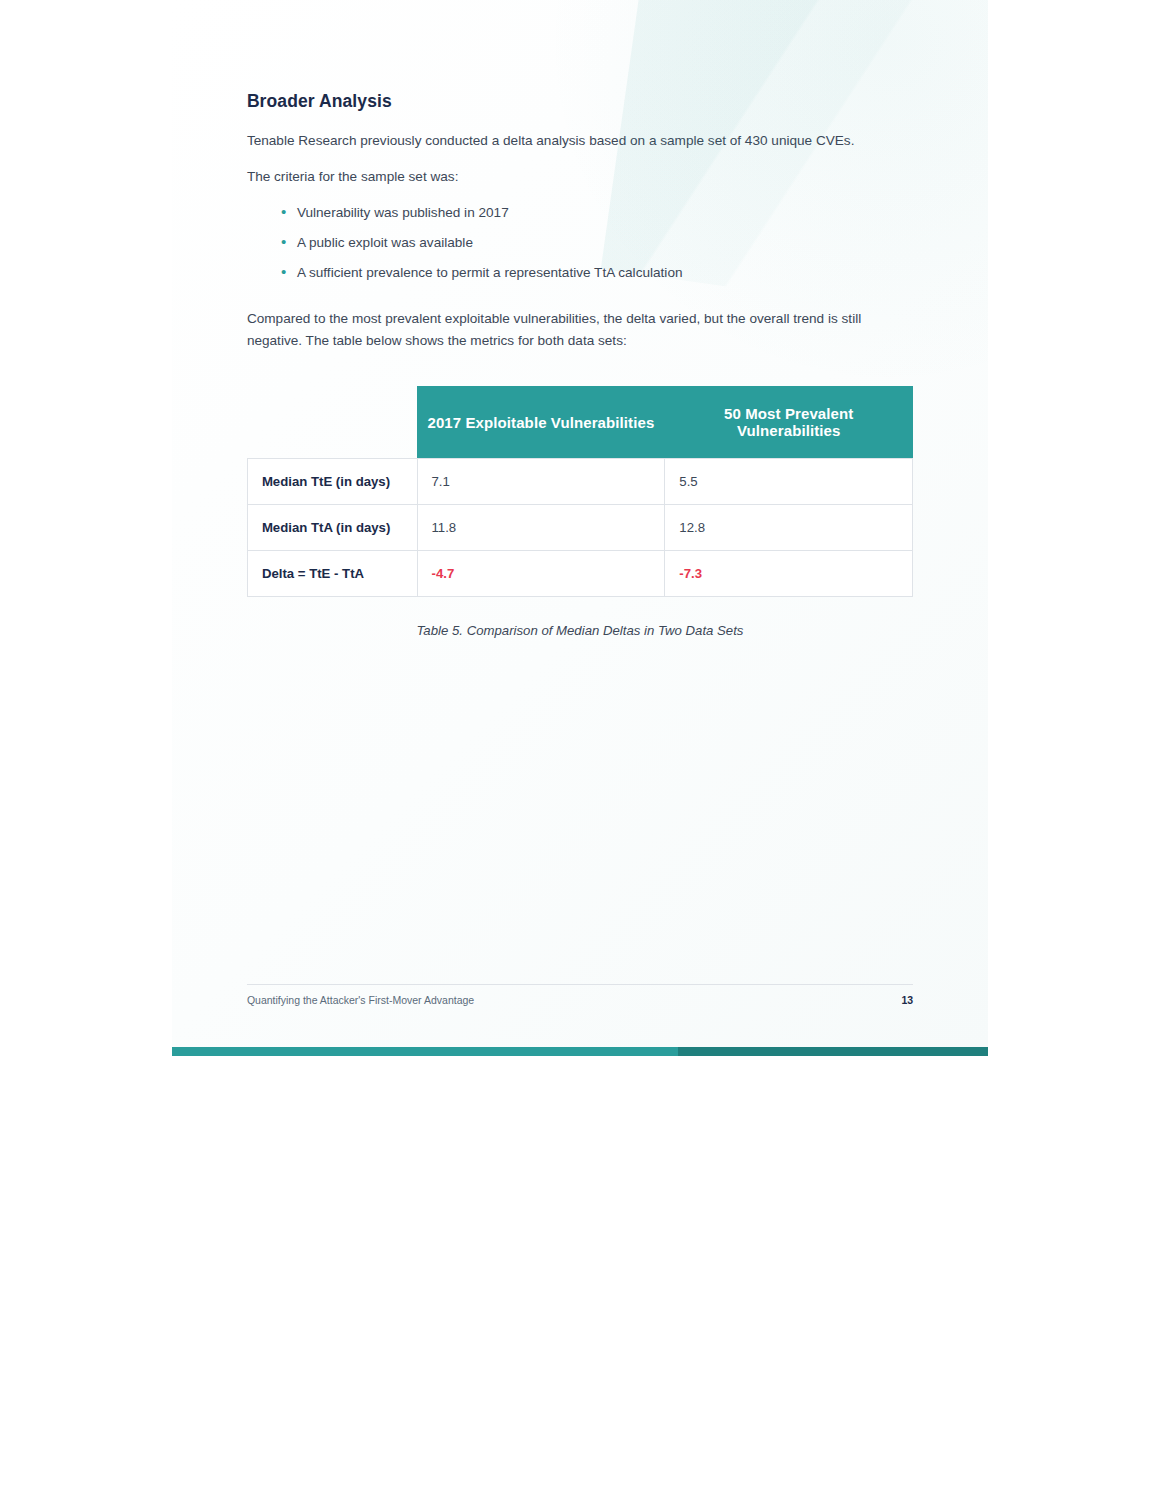Broader Analysis
Tenable Research previously conducted a delta analysis based on a sample set of 430 unique CVEs.
The criteria for the sample set was:
Vulnerability was published in 2017
A public exploit was available
A sufficient prevalence to permit a representative TtA calculation
Compared to the most prevalent exploitable vulnerabilities, the delta varied, but the overall trend is still negative. The table below shows the metrics for both data sets:
| | 2017 Exploitable Vulnerabilities | 50 Most Prevalent Vulnerabilities |
| --- | --- | --- |
| Median TtE (in days) | 7.1 | 5.5 |
| Median TtA (in days) | 11.8 | 12.8 |
| Delta = TtE - TtA | -4.7 | -7.3 |
Table 5. Comparison of Median Deltas in Two Data Sets
Quantifying the Attacker's First-Mover Advantage 13